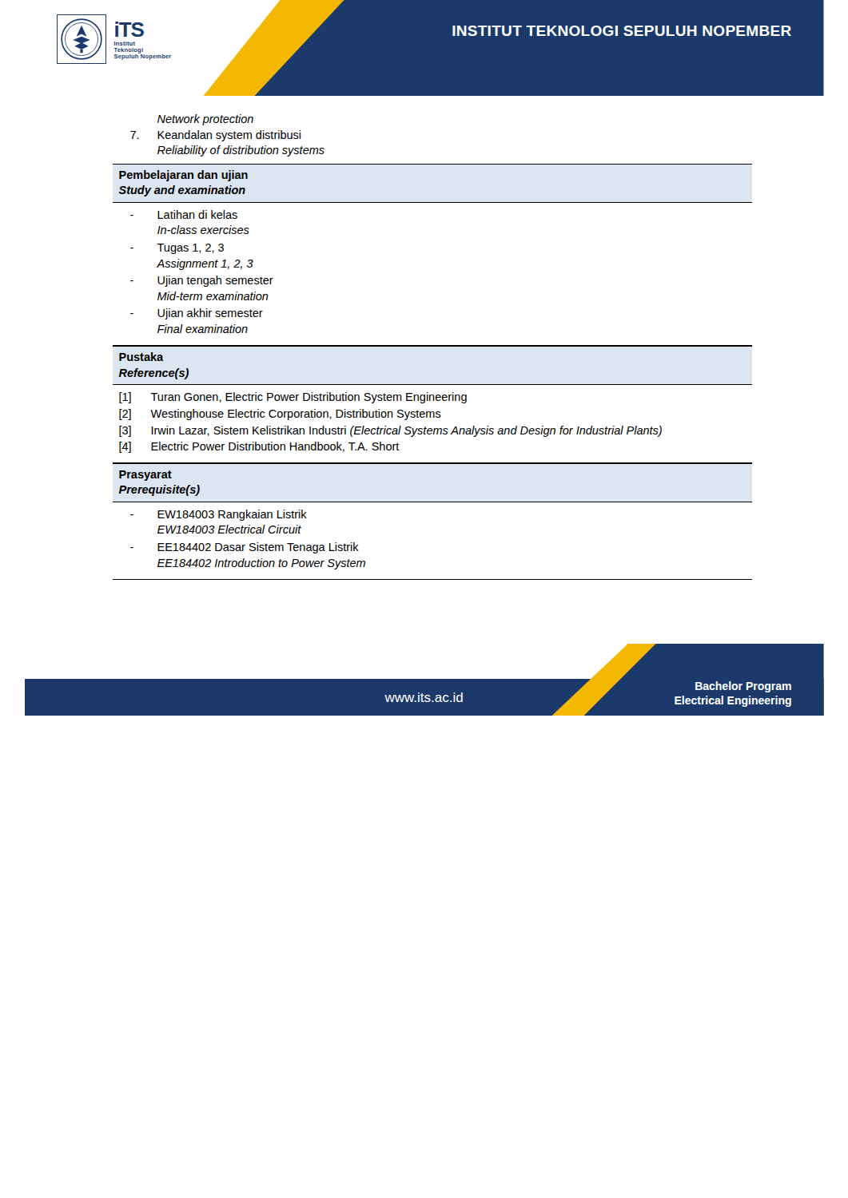iTS
Institut
Teknologi
Sepuluh Nopember
INSTITUT TEKNOLOGI SEPULUH NOPEMBER
Network protection
7. Keandalan system distribusi
Reliability of distribution systems
Pembelajaran dan ujian
Study and examination
-Latihan di kelas
In-class exercises
-Tugas 1, 2, 3
Assignment 1, 2, 3
-Ujian tengah semester
Mid-term examination
-Ujian akhir semester
Final examination
Pustaka
Reference(s)
[1] Turan Gonen, Electric Power Distribution System Engineering
[2] Westinghouse Electric Corporation, Distribution Systems
[3] Irwin Lazar, Sistem Kelistrikan Industri (Electrical Systems Analysis and Design for Industrial Plants)
[4] Electric Power Distribution Handbook, T.A. Short
Prasyarat
Prerequisite(s)
-EW184003 Rangkaian Listrik
EW184003 Electrical Circuit
-EE184402 Dasar Sistem Tenaga Listrik
EE184402 Introduction to Power System
www.its.ac.id
Bachelor Program
Electrical Engineering